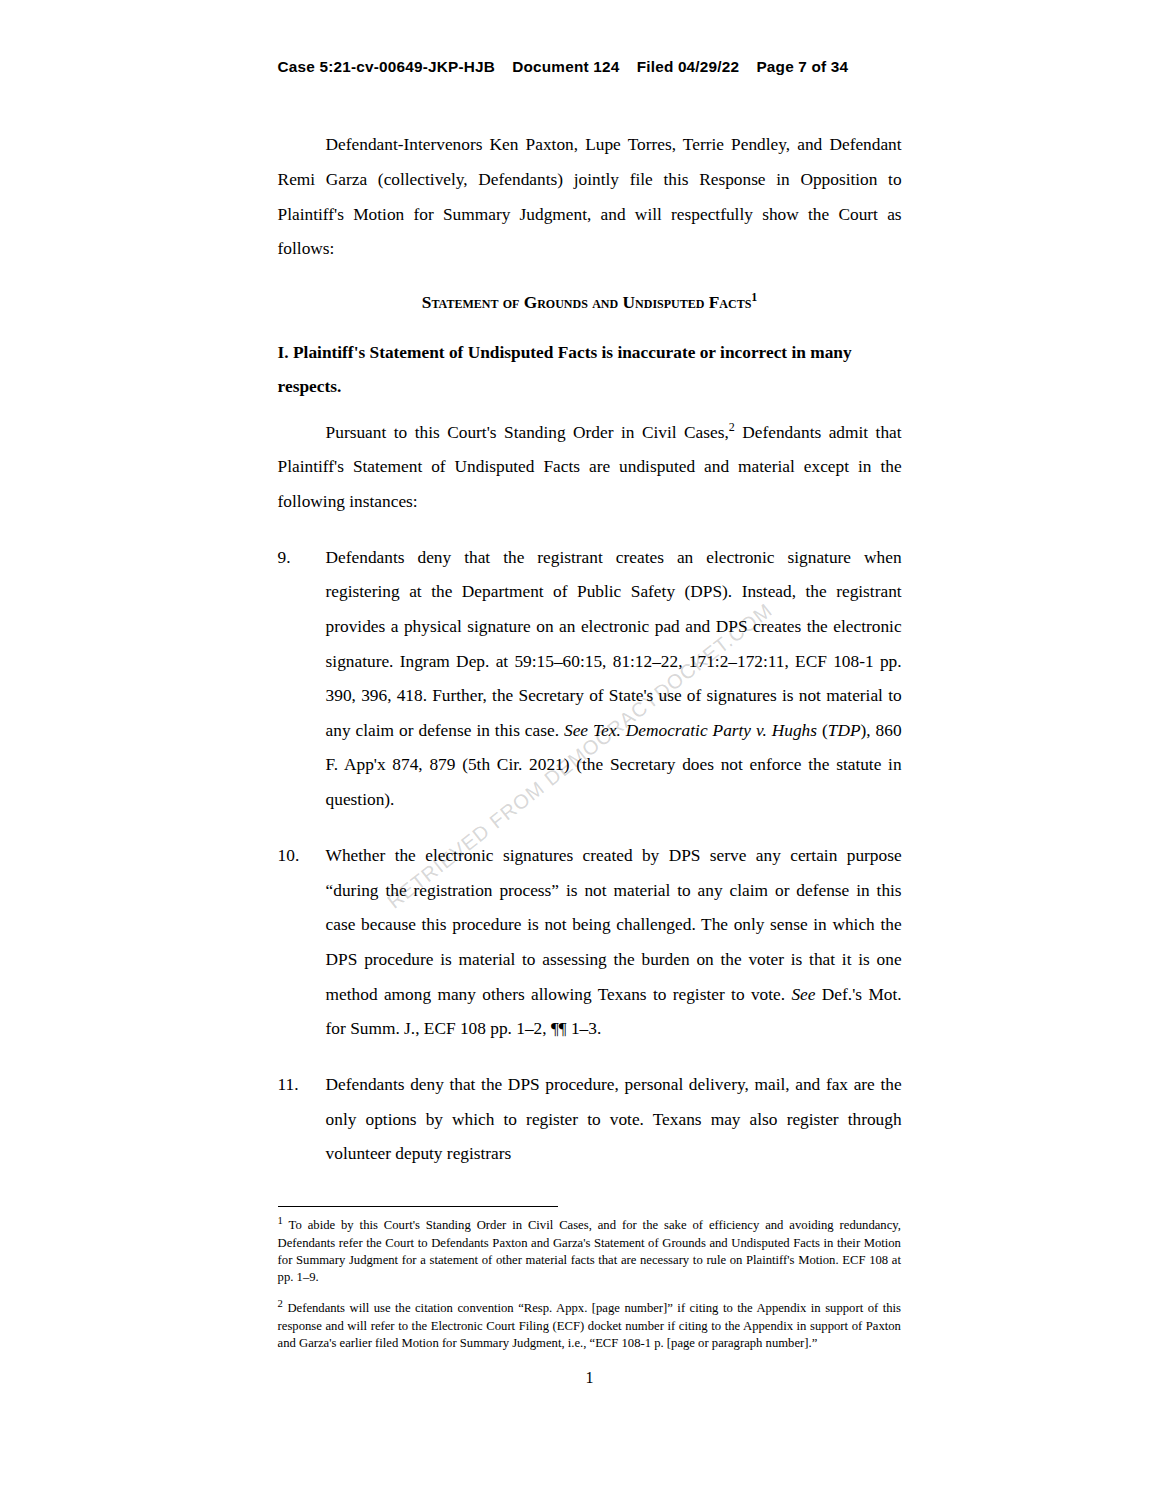Case 5:21-cv-00649-JKP-HJB Document 124 Filed 04/29/22 Page 7 of 34
RETRIEVED FROM DEMOCRACYDOCKET.COM
Defendant-Intervenors Ken Paxton, Lupe Torres, Terrie Pendley, and Defendant Remi Garza (collectively, Defendants) jointly file this Response in Opposition to Plaintiff's Motion for Summary Judgment, and will respectfully show the Court as follows:
Statement of Grounds and Undisputed Facts1
I. Plaintiff's Statement of Undisputed Facts is inaccurate or incorrect in many respects.
Pursuant to this Court's Standing Order in Civil Cases,2 Defendants admit that Plaintiff's Statement of Undisputed Facts are undisputed and material except in the following instances:
9. Defendants deny that the registrant creates an electronic signature when registering at the Department of Public Safety (DPS). Instead, the registrant provides a physical signature on an electronic pad and DPS creates the electronic signature. Ingram Dep. at 59:15–60:15, 81:12–22, 171:2–172:11, ECF 108-1 pp. 390, 396, 418. Further, the Secretary of State's use of signatures is not material to any claim or defense in this case. See Tex. Democratic Party v. Hughs (TDP), 860 F. App'x 874, 879 (5th Cir. 2021) (the Secretary does not enforce the statute in question).
10. Whether the electronic signatures created by DPS serve any certain purpose “during the registration process” is not material to any claim or defense in this case because this procedure is not being challenged. The only sense in which the DPS procedure is material to assessing the burden on the voter is that it is one method among many others allowing Texans to register to vote. See Def.'s Mot. for Summ. J., ECF 108 pp. 1–2, ¶¶ 1–3.
11. Defendants deny that the DPS procedure, personal delivery, mail, and fax are the only options by which to register to vote. Texans may also register through volunteer deputy registrars
1 To abide by this Court's Standing Order in Civil Cases, and for the sake of efficiency and avoiding redundancy, Defendants refer the Court to Defendants Paxton and Garza's Statement of Grounds and Undisputed Facts in their Motion for Summary Judgment for a statement of other material facts that are necessary to rule on Plaintiff's Motion. ECF 108 at pp. 1–9.
2 Defendants will use the citation convention “Resp. Appx. [page number]” if citing to the Appendix in support of this response and will refer to the Electronic Court Filing (ECF) docket number if citing to the Appendix in support of Paxton and Garza's earlier filed Motion for Summary Judgment, i.e., “ECF 108-1 p. [page or paragraph number].”
1